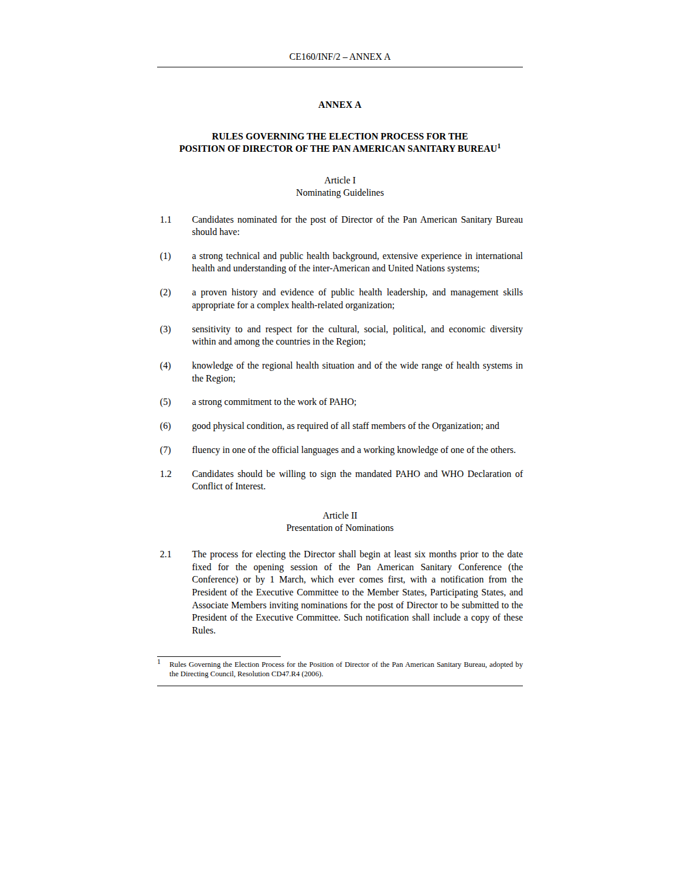CE160/INF/2 – ANNEX A
ANNEX A
RULES GOVERNING THE ELECTION PROCESS FOR THE
POSITION OF DIRECTOR OF THE PAN AMERICAN SANITARY BUREAU1
Article I Nominating Guidelines
1.1
Candidates nominated for the post of Director of the Pan American Sanitary Bureau should have:
(1)
a strong technical and public health background, extensive experience in international health and understanding of the inter-American and United Nations systems;
(2)
a proven history and evidence of public health leadership, and management skills appropriate for a complex health-related organization;
(3)
sensitivity to and respect for the cultural, social, political, and economic diversity within and among the countries in the Region;
(4)
knowledge of the regional health situation and of the wide range of health systems in the Region;
(5)
a strong commitment to the work of PAHO;
(6)
good physical condition, as required of all staff members of the Organization; and
(7)
fluency in one of the official languages and a working knowledge of one of the others.
1.2
Candidates should be willing to sign the mandated PAHO and WHO Declaration of Conflict of Interest.
Article II Presentation of Nominations
2.1
The process for electing the Director shall begin at least six months prior to the date fixed for the opening session of the Pan American Sanitary Conference (the Conference) or by 1 March, which ever comes first, with a notification from the President of the Executive Committee to the Member States, Participating States, and Associate Members inviting nominations for the post of Director to be submitted to the President of the Executive Committee. Such notification shall include a copy of these Rules.
1
Rules Governing the Election Process for the Position of Director of the Pan American Sanitary Bureau, adopted by the Directing Council, Resolution CD47.R4 (2006).